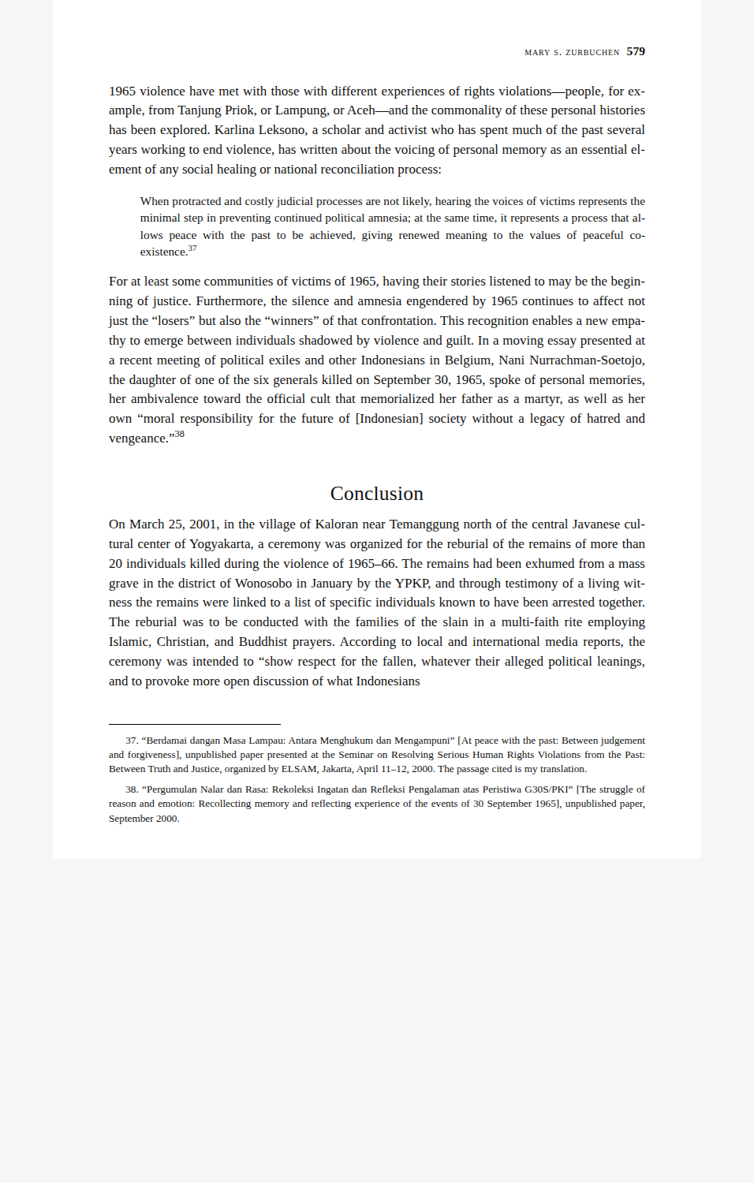Mary S. Zurbuchen 579
1965 violence have met with those with different experiences of rights violations—people, for example, from Tanjung Priok, or Lampung, or Aceh—and the commonality of these personal histories has been explored. Karlina Leksono, a scholar and activist who has spent much of the past several years working to end violence, has written about the voicing of personal memory as an essential element of any social healing or national reconciliation process:
When protracted and costly judicial processes are not likely, hearing the voices of victims represents the minimal step in preventing continued political amnesia; at the same time, it represents a process that allows peace with the past to be achieved, giving renewed meaning to the values of peaceful co-existence.37
For at least some communities of victims of 1965, having their stories listened to may be the beginning of justice. Furthermore, the silence and amnesia engendered by 1965 continues to affect not just the “losers” but also the “winners” of that confrontation. This recognition enables a new empathy to emerge between individuals shadowed by violence and guilt. In a moving essay presented at a recent meeting of political exiles and other Indonesians in Belgium, Nani Nurrachman-Soetojo, the daughter of one of the six generals killed on September 30, 1965, spoke of personal memories, her ambivalence toward the official cult that memorialized her father as a martyr, as well as her own “moral responsibility for the future of [Indonesian] society without a legacy of hatred and vengeance.”38
Conclusion
On March 25, 2001, in the village of Kaloran near Temanggung north of the central Javanese cultural center of Yogyakarta, a ceremony was organized for the reburial of the remains of more than 20 individuals killed during the violence of 1965–66. The remains had been exhumed from a mass grave in the district of Wonosobo in January by the YPKP, and through testimony of a living witness the remains were linked to a list of specific individuals known to have been arrested together. The reburial was to be conducted with the families of the slain in a multi-faith rite employing Islamic, Christian, and Buddhist prayers. According to local and international media reports, the ceremony was intended to “show respect for the fallen, whatever their alleged political leanings, and to provoke more open discussion of what Indonesians
37. “Berdamai dangan Masa Lampau: Antara Menghukum dan Mengampuni” [At peace with the past: Between judgement and forgiveness], unpublished paper presented at the Seminar on Resolving Serious Human Rights Violations from the Past: Between Truth and Justice, organized by ELSAM, Jakarta, April 11–12, 2000. The passage cited is my translation.
38. “Pergumulan Nalar dan Rasa: Rekoleksi Ingatan dan Refleksi Pengalaman atas Peristiwa G30S/PKI” [The struggle of reason and emotion: Recollecting memory and reflecting experience of the events of 30 September 1965], unpublished paper, September 2000.